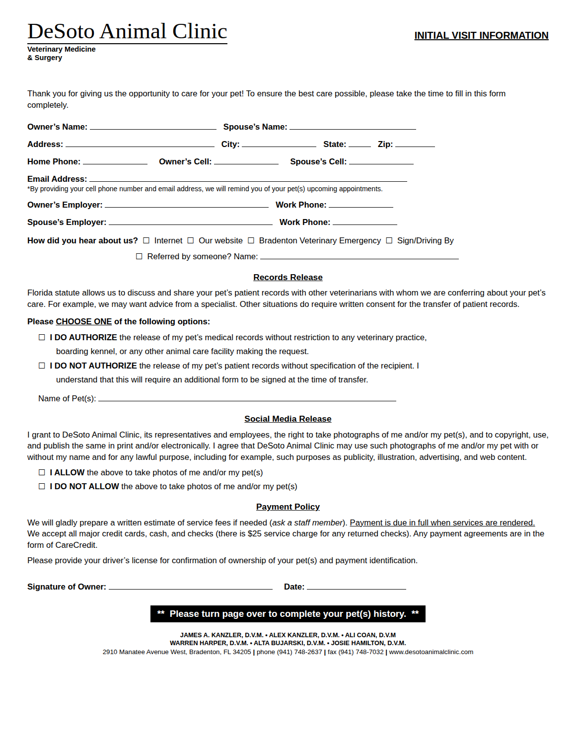DeSoto Animal Clinic
Veterinary Medicine
& Surgery
INITIAL VISIT INFORMATION
Thank you for giving us the opportunity to care for your pet! To ensure the best care possible, please take the time to fill in this form completely.
Owner’s Name: Spouse’s Name:
Address: City: State: Zip:
Home Phone: Owner’s Cell: Spouse’s Cell:
Email Address:
*By providing your cell phone number and email address, we will remind you of your pet(s) upcoming appointments.
Owner’s Employer: Work Phone:
Spouse’s Employer: Work Phone:
How did you hear about us? ☐ Internet ☐ Our website ☐ Bradenton Veterinary Emergency ☐ Sign/Driving By
☐ Referred by someone? Name:
Records Release
Florida statute allows us to discuss and share your pet’s patient records with other veterinarians with whom we are conferring about your pet’s care. For example, we may want advice from a specialist. Other situations do require written consent for the transfer of patient records.
Please CHOOSE ONE of the following options:
☐ I DO AUTHORIZE the release of my pet’s medical records without restriction to any veterinary practice,
boarding kennel, or any other animal care facility making the request.
☐ I DO NOT AUTHORIZE the release of my pet’s patient records without specification of the recipient. I
understand that this will require an additional form to be signed at the time of transfer.
Name of Pet(s):
Social Media Release
I grant to DeSoto Animal Clinic, its representatives and employees, the right to take photographs of me and/or my pet(s), and to copyright, use, and publish the same in print and/or electronically. I agree that DeSoto Animal Clinic may use such photographs of me and/or my pet with or without my name and for any lawful purpose, including for example, such purposes as publicity, illustration, advertising, and web content.
☐ I ALLOW the above to take photos of me and/or my pet(s)
☐ I DO NOT ALLOW the above to take photos of me and/or my pet(s)
Payment Policy
We will gladly prepare a written estimate of service fees if needed (ask a staff member). Payment is due in full when services are rendered. We accept all major credit cards, cash, and checks (there is $25 service charge for any returned checks). Any payment agreements are in the form of CareCredit.
Please provide your driver’s license for confirmation of ownership of your pet(s) and payment identification.
Signature of Owner: Date:
** Please turn page over to complete your pet(s) history. **
JAMES A. KANZLER, D.V.M. • ALEX KANZLER, D.V.M. • ALI COAN, D.V.M
WARREN HARPER, D.V.M. • ALTA BUJARSKI, D.V.M. • JOSIE HAMILTON, D.V.M.
2910 Manatee Avenue West, Bradenton, FL 34205 | phone (941) 748-2637 | fax (941) 748-7032 | www.desotoanimalclinic.com